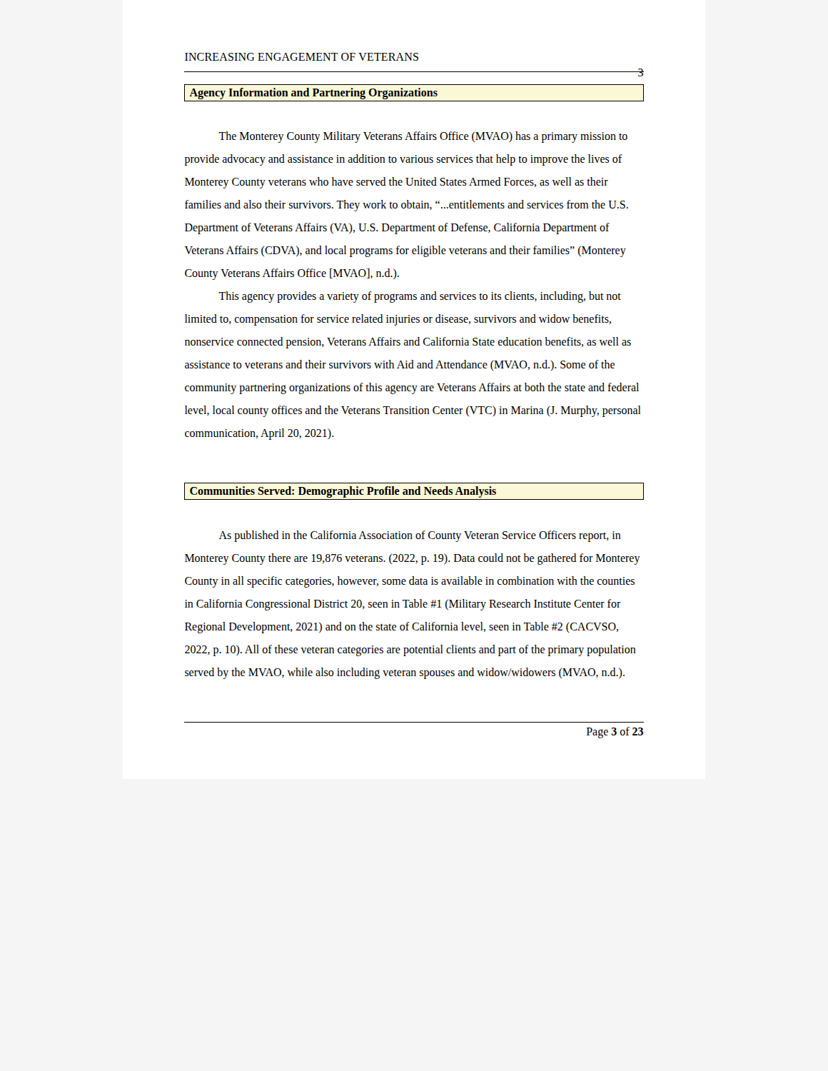Increasing Engagement of Veterans
3
Agency Information and Partnering Organizations
The Monterey County Military Veterans Affairs Office (MVAO) has a primary mission to provide advocacy and assistance in addition to various services that help to improve the lives of Monterey County veterans who have served the United States Armed Forces, as well as their families and also their survivors. They work to obtain, “...entitlements and services from the U.S. Department of Veterans Affairs (VA), U.S. Department of Defense, California Department of Veterans Affairs (CDVA), and local programs for eligible veterans and their families” (Monterey County Veterans Affairs Office [MVAO], n.d.).
This agency provides a variety of programs and services to its clients, including, but not limited to, compensation for service related injuries or disease, survivors and widow benefits, nonservice connected pension, Veterans Affairs and California State education benefits, as well as assistance to veterans and their survivors with Aid and Attendance (MVAO, n.d.). Some of the community partnering organizations of this agency are Veterans Affairs at both the state and federal level, local county offices and the Veterans Transition Center (VTC) in Marina (J. Murphy, personal communication, April 20, 2021).
Communities Served: Demographic Profile and Needs Analysis
As published in the California Association of County Veteran Service Officers report, in Monterey County there are 19,876 veterans. (2022, p. 19). Data could not be gathered for Monterey County in all specific categories, however, some data is available in combination with the counties in California Congressional District 20, seen in Table #1 (Military Research Institute Center for Regional Development, 2021) and on the state of California level, seen in Table #2 (CACVSO, 2022, p. 10). All of these veteran categories are potential clients and part of the primary population served by the MVAO, while also including veteran spouses and widow/widowers (MVAO, n.d.).
Page 3 of 23